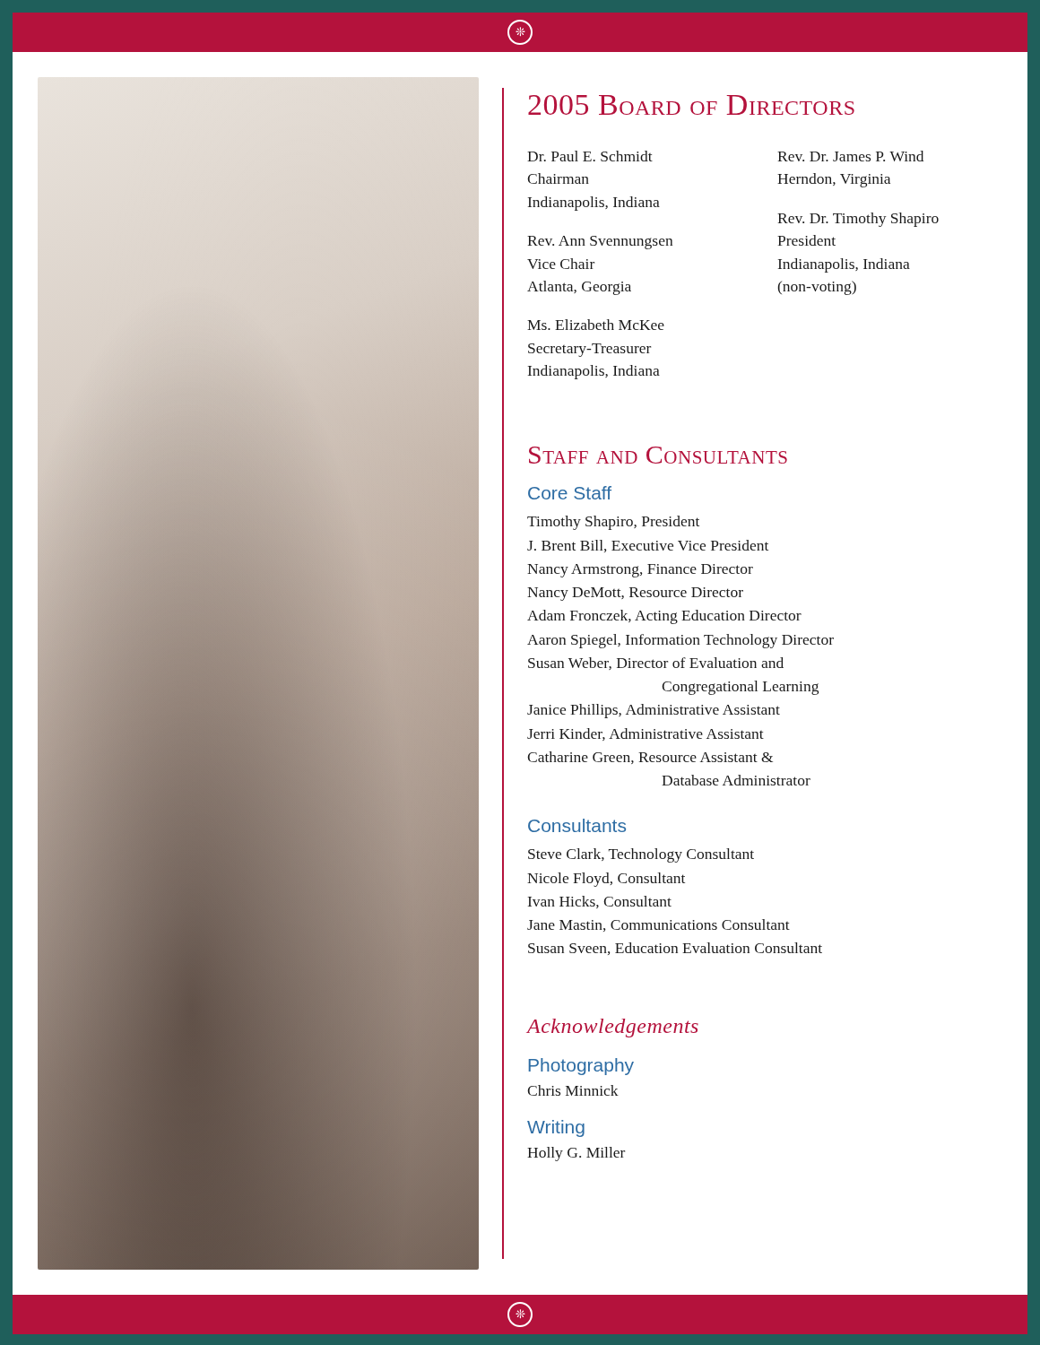❊
2005 Board of Directors
Dr. Paul E. Schmidt
Chairman
Indianapolis, Indiana
Rev. Ann Svennungsen
Vice Chair
Atlanta, Georgia
Ms. Elizabeth McKee
Secretary-Treasurer
Indianapolis, Indiana
Rev. Dr. James P. Wind
Herndon, Virginia
Rev. Dr. Timothy Shapiro
President
Indianapolis, Indiana
(non-voting)
Staff and Consultants
Core Staff
Timothy Shapiro, President
J. Brent Bill, Executive Vice President
Nancy Armstrong, Finance Director
Nancy DeMott, Resource Director
Adam Fronczek, Acting Education Director
Aaron Spiegel, Information Technology Director
Susan Weber, Director of Evaluation andCongregational Learning
Janice Phillips, Administrative Assistant
Jerri Kinder, Administrative Assistant
Catharine Green, Resource Assistant &Database Administrator
Consultants
Steve Clark, Technology Consultant
Nicole Floyd, Consultant
Ivan Hicks, Consultant
Jane Mastin, Communications Consultant
Susan Sveen, Education Evaluation Consultant
Acknowledgements
Photography
Chris Minnick
Writing
Holly G. Miller
❊